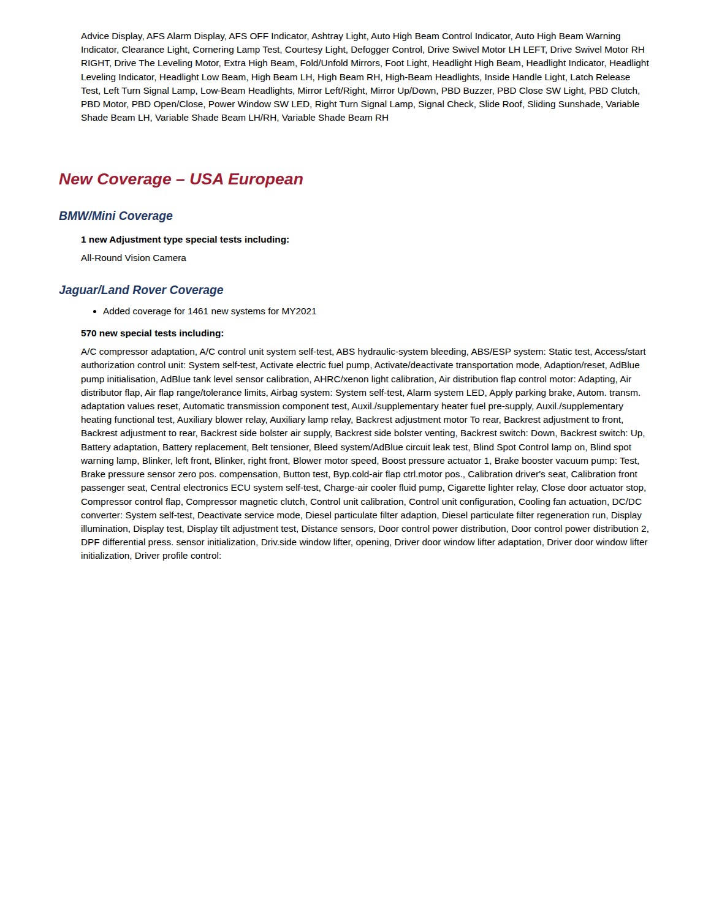Advice Display, AFS Alarm Display, AFS OFF Indicator, Ashtray Light, Auto High Beam Control Indicator, Auto High Beam Warning Indicator, Clearance Light, Cornering Lamp Test, Courtesy Light, Defogger Control, Drive Swivel Motor LH LEFT, Drive Swivel Motor RH RIGHT, Drive The Leveling Motor, Extra High Beam, Fold/Unfold Mirrors, Foot Light, Headlight High Beam, Headlight Indicator, Headlight Leveling Indicator, Headlight Low Beam, High Beam LH, High Beam RH, High-Beam Headlights, Inside Handle Light, Latch Release Test, Left Turn Signal Lamp, Low-Beam Headlights, Mirror Left/Right, Mirror Up/Down, PBD Buzzer, PBD Close SW Light, PBD Clutch, PBD Motor, PBD Open/Close, Power Window SW LED, Right Turn Signal Lamp, Signal Check, Slide Roof, Sliding Sunshade, Variable Shade Beam LH, Variable Shade Beam LH/RH, Variable Shade Beam RH
New Coverage – USA European
BMW/Mini Coverage
1 new Adjustment type special tests including:
All-Round Vision Camera
Jaguar/Land Rover Coverage
Added coverage for 1461 new systems for MY2021
570 new special tests including:
A/C compressor adaptation, A/C control unit system self-test, ABS hydraulic-system bleeding, ABS/ESP system: Static test, Access/start authorization control unit: System self-test, Activate electric fuel pump, Activate/deactivate transportation mode, Adaption/reset, AdBlue pump initialisation, AdBlue tank level sensor calibration, AHRC/xenon light calibration, Air distribution flap control motor: Adapting, Air distributor flap, Air flap range/tolerance limits, Airbag system: System self-test, Alarm system LED, Apply parking brake, Autom. transm. adaptation values reset, Automatic transmission component test, Auxil./supplementary heater fuel pre-supply, Auxil./supplementary heating functional test, Auxiliary blower relay, Auxiliary lamp relay, Backrest adjustment motor To rear, Backrest adjustment to front, Backrest adjustment to rear, Backrest side bolster air supply, Backrest side bolster venting, Backrest switch: Down, Backrest switch: Up, Battery adaptation, Battery replacement, Belt tensioner, Bleed system/AdBlue circuit leak test, Blind Spot Control lamp on, Blind spot warning lamp, Blinker, left front, Blinker, right front, Blower motor speed, Boost pressure actuator 1, Brake booster vacuum pump: Test, Brake pressure sensor zero pos. compensation, Button test, Byp.cold-air flap ctrl.motor pos., Calibration driver's seat, Calibration front passenger seat, Central electronics ECU system self-test, Charge-air cooler fluid pump, Cigarette lighter relay, Close door actuator stop, Compressor control flap, Compressor magnetic clutch, Control unit calibration, Control unit configuration, Cooling fan actuation, DC/DC converter: System self-test, Deactivate service mode, Diesel particulate filter adaption, Diesel particulate filter regeneration run, Display illumination, Display test, Display tilt adjustment test, Distance sensors, Door control power distribution, Door control power distribution 2, DPF differential press. sensor initialization, Driv.side window lifter, opening, Driver door window lifter adaptation, Driver door window lifter initialization, Driver profile control: